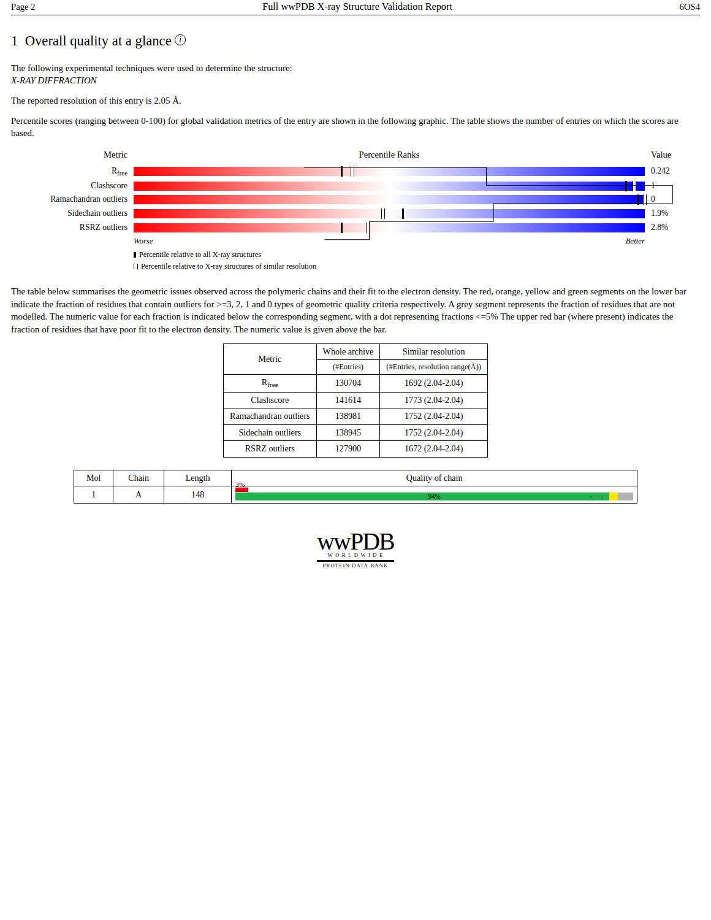Page 2
Full wwPDB X-ray Structure Validation Report
6OS4
1 Overall quality at a glance i
The following experimental techniques were used to determine the structure:
X-RAY DIFFRACTION
The reported resolution of this entry is 2.05 Å.
Percentile scores (ranging between 0-100) for global validation metrics of the entry are shown in the following graphic. The table shows the number of entries on which the scores are based.
Metric
Percentile Ranks
Value
Rfree
0.242
Clashscore
1
Ramachandran outliers
0
Sidechain outliers
1.9%
RSRZ outliers
2.8%
Worse Better
Percentile relative to all X-ray structures
Percentile relative to X-ray structures of similar resolution
The table below summarises the geometric issues observed across the polymeric chains and their fit to the electron density. The red, orange, yellow and green segments on the lower bar indicate the fraction of residues that contain outliers for >=3, 2, 1 and 0 types of geometric quality criteria respectively. A grey segment represents the fraction of residues that are not modelled. The numeric value for each fraction is indicated below the corresponding segment, with a dot representing fractions <=5% The upper red bar (where present) indicates the fraction of residues that have poor fit to the electron density. The numeric value is given above the bar.
| Metric | Whole archive | Similar resolution |
| --- | --- | --- |
| (#Entries) | (#Entries, resolution range(Å)) |
| R free | 130704 | 1692 (2.04-2.04) |
| Clashscore | 141614 | 1773 (2.04-2.04) |
| Ramachandran outliers | 138981 | 1752 (2.04-2.04) |
| Sidechain outliers | 138945 | 1752 (2.04-2.04) |
| RSRZ outliers | 127900 | 1672 (2.04-2.04) |
| Mol | Chain | Length | Quality of chain |
| --- | --- | --- | --- |
| 1 | A | 148 | 3% 94% · · |
ww PDB
W O R L D W I D E
PROTEIN DATA BANK